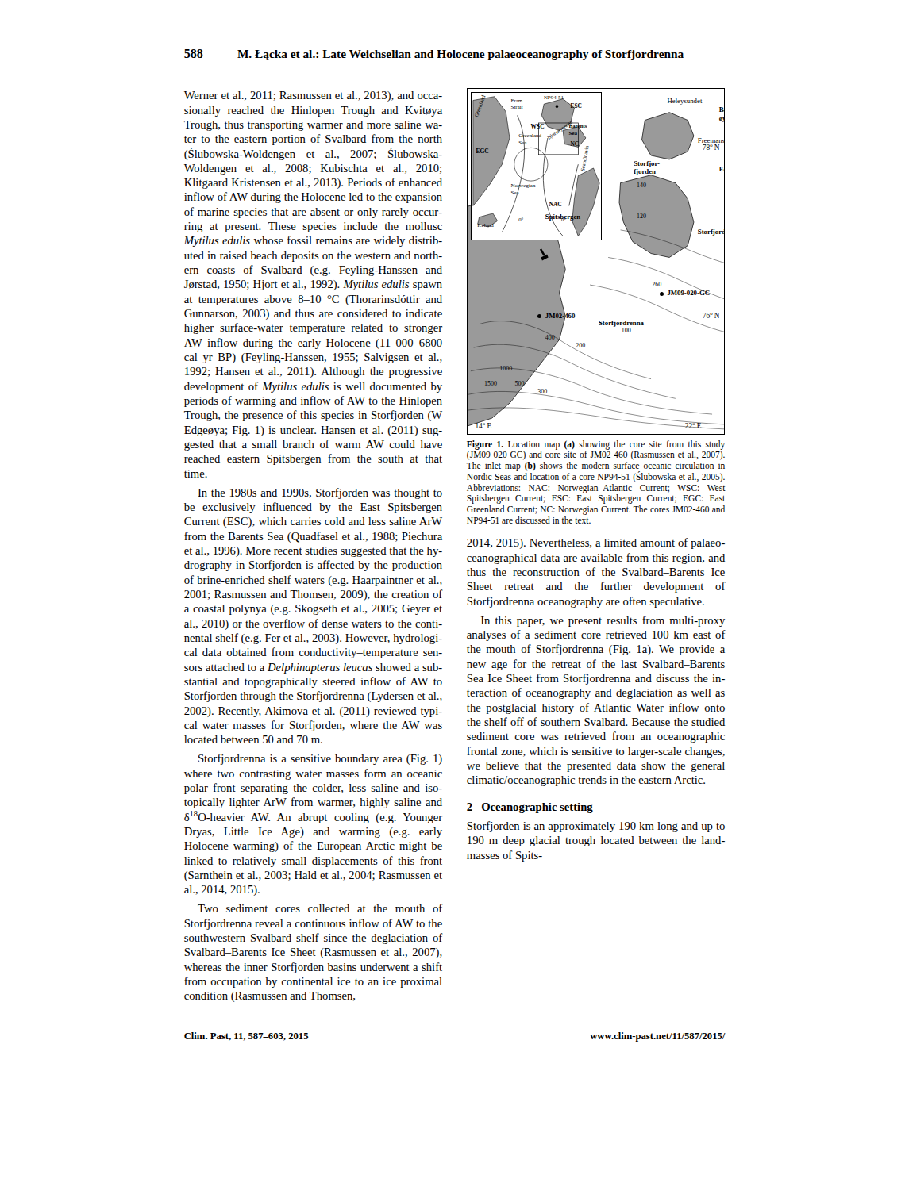588 M. Łącka et al.: Late Weichselian and Holocene palaeoceanography of Storfjordrenna
Werner et al., 2011; Rasmussen et al., 2013), and occasionally reached the Hinlopen Trough and Kvitøya Trough, thus transporting warmer and more saline water to the eastern portion of Svalbard from the north (Ślubowska-Woldengen et al., 2007; Ślubowska-Woldengen et al., 2008; Kubischta et al., 2010; Klitgaard Kristensen et al., 2013). Periods of enhanced inflow of AW during the Holocene led to the expansion of marine species that are absent or only rarely occurring at present. These species include the mollusc Mytilus edulis whose fossil remains are widely distributed in raised beach deposits on the western and northern coasts of Svalbard (e.g. Feyling-Hanssen and Jørstad, 1950; Hjort et al., 1992). Mytilus edulis spawn at temperatures above 8–10 °C (Thorarinsdóttir and Gunnarson, 2003) and thus are considered to indicate higher surface-water temperature related to stronger AW inflow during the early Holocene (11 000–6800 cal yr BP) (Feyling-Hanssen, 1955; Salvigsen et al., 1992; Hansen et al., 2011). Although the progressive development of Mytilus edulis is well documented by periods of warming and inflow of AW to the Hinlopen Trough, the presence of this species in Storfjorden (W Edgeøya; Fig. 1) is unclear. Hansen et al. (2011) suggested that a small branch of warm AW could have reached eastern Spitsbergen from the south at that time.
In the 1980s and 1990s, Storfjorden was thought to be exclusively influenced by the East Spitsbergen Current (ESC), which carries cold and less saline ArW from the Barents Sea (Quadfasel et al., 1988; Piechura et al., 1996). More recent studies suggested that the hydrography in Storfjorden is affected by the production of brine-enriched shelf waters (e.g. Haarpaintner et al., 2001; Rasmussen and Thomsen, 2009), the creation of a coastal polynya (e.g. Skogseth et al., 2005; Geyer et al., 2010) or the overflow of dense waters to the continental shelf (e.g. Fer et al., 2003). However, hydrological data obtained from conductivity–temperature sensors attached to a Delphinapterus leucas showed a substantial and topographically steered inflow of AW to Storfjorden through the Storfjordrenna (Lydersen et al., 2002). Recently, Akimova et al. (2011) reviewed typical water masses for Storfjorden, where the AW was located between 50 and 70 m.
Storfjordrenna is a sensitive boundary area (Fig. 1) where two contrasting water masses form an oceanic polar front separating the colder, less saline and isotopically lighter ArW from warmer, highly saline and δ18O-heavier AW. An abrupt cooling (e.g. Younger Dryas, Little Ice Age) and warming (e.g. early Holocene warming) of the European Arctic might be linked to relatively small displacements of this front (Sarnthein et al., 2003; Hald et al., 2004; Rasmussen et al., 2014, 2015).
Two sediment cores collected at the mouth of Storfjordrenna reveal a continuous inflow of AW to the southwestern Svalbard shelf since the deglaciation of Svalbard–Barents Ice Sheet (Rasmussen et al., 2007), whereas the inner Storfjorden basins underwent a shift from occupation by continental ice to an ice proximal condition (Rasmussen and Thomsen,
Greenland
Fram
Strait
NP94-51
ESC
WSC
EGC
Barents
Sea
NC
Greenland
Sea
Bjørnøyrenna
Norwegian
Sea
NAC
Scandinavia
Iceland
0°
0°
Heleysundet
Barents-
øya
Freemansundet
Storfjor-
fjorden
Edgeøya
Spitsbergen
Storfjordenbanken
JM09-020-GC
JM02-460
Storfjordrenna
260
140
120
100
200
400
1000
1500
500
300
78o N
76o N
14o E
22o E
Figure 1. Location map (a) showing the core site from this study (JM09-020-GC) and core site of JM02-460 (Rasmussen et al., 2007). The inlet map (b) shows the modern surface oceanic circulation in Nordic Seas and location of a core NP94-51 (Ślubowska et al., 2005). Abbreviations: NAC: Norwegian–Atlantic Current; WSC: West Spitsbergen Current; ESC: East Spitsbergen Current; EGC: East Greenland Current; NC: Norwegian Current. The cores JM02-460 and NP94-51 are discussed in the text.
2014, 2015). Nevertheless, a limited amount of palaeoceanographical data are available from this region, and thus the reconstruction of the Svalbard–Barents Ice Sheet retreat and the further development of Storfjordrenna oceanography are often speculative.
In this paper, we present results from multi-proxy analyses of a sediment core retrieved 100 km east of the mouth of Storfjordrenna (Fig. 1a). We provide a new age for the retreat of the last Svalbard–Barents Sea Ice Sheet from Storfjordrenna and discuss the interaction of oceanography and deglaciation as well as the postglacial history of Atlantic Water inflow onto the shelf off of southern Svalbard. Because the studied sediment core was retrieved from an oceanographic frontal zone, which is sensitive to larger-scale changes, we believe that the presented data show the general climatic/oceanographic trends in the eastern Arctic.
2 Oceanographic setting
Storfjorden is an approximately 190 km long and up to 190 m deep glacial trough located between the landmasses of Spits-
Clim. Past, 11, 587–603, 2015 www.clim-past.net/11/587/2015/